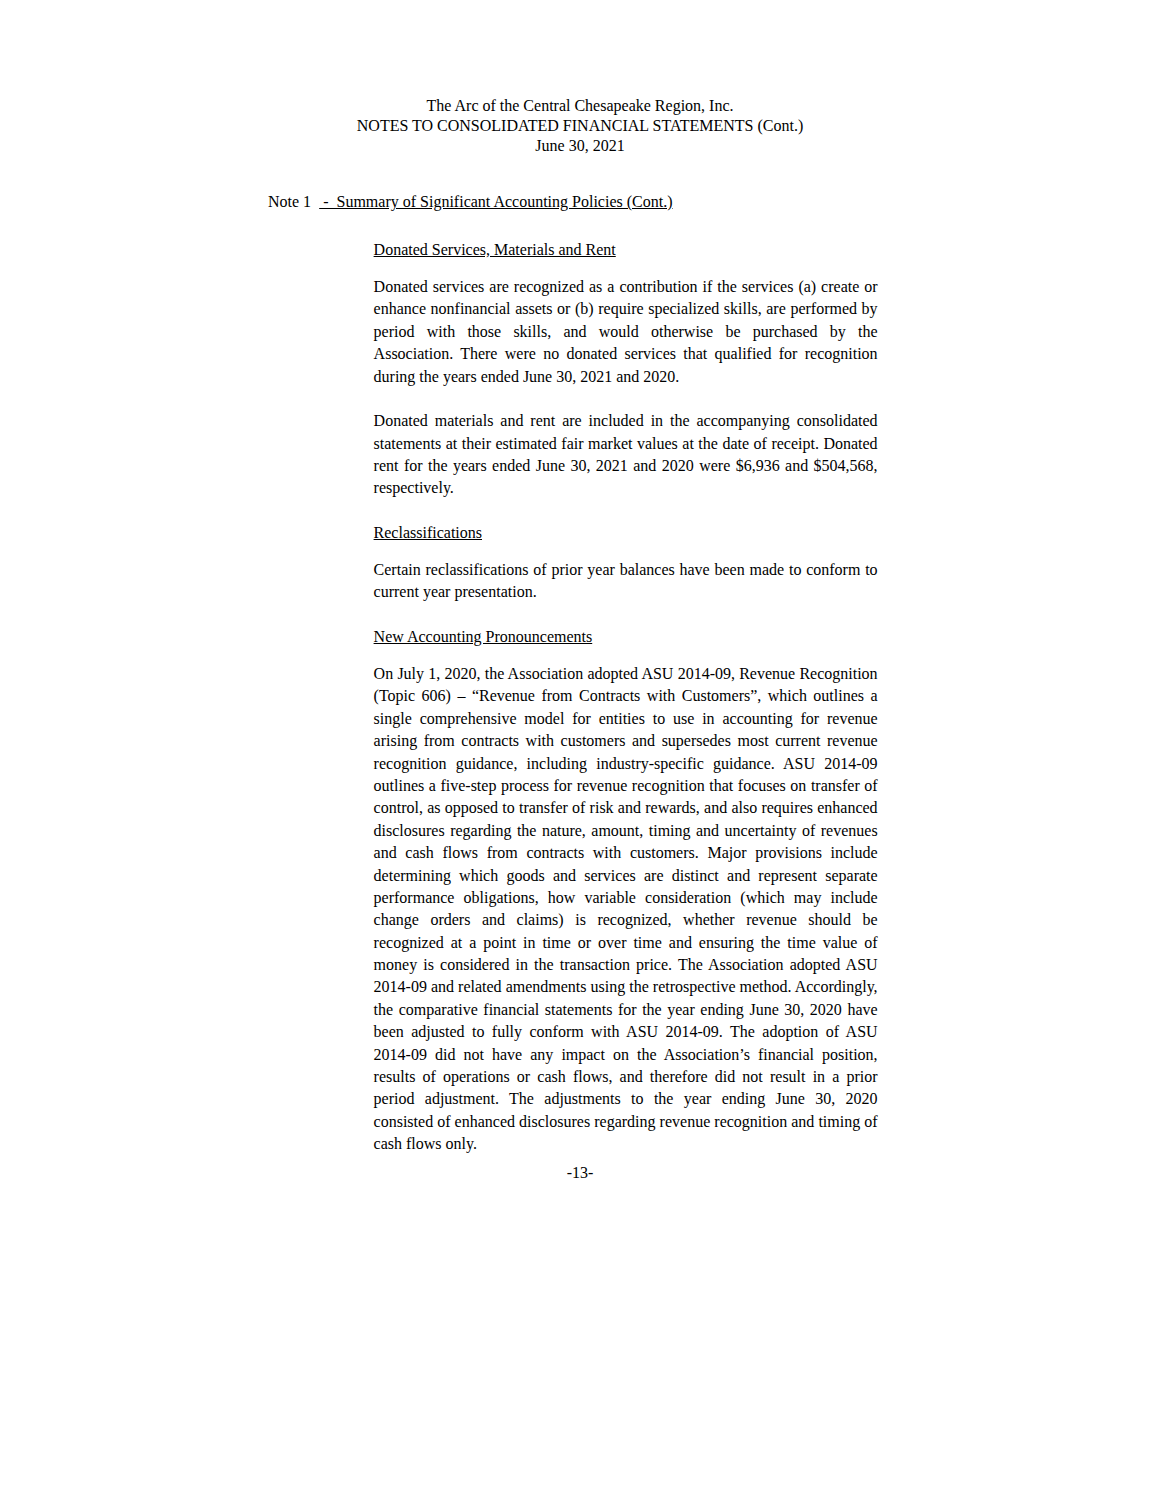The Arc of the Central Chesapeake Region, Inc.
NOTES TO CONSOLIDATED FINANCIAL STATEMENTS (Cont.)
June 30, 2021
Note 1 - Summary of Significant Accounting Policies (Cont.)
Donated Services, Materials and Rent
Donated services are recognized as a contribution if the services (a) create or enhance nonfinancial assets or (b) require specialized skills, are performed by period with those skills, and would otherwise be purchased by the Association. There were no donated services that qualified for recognition during the years ended June 30, 2021 and 2020.
Donated materials and rent are included in the accompanying consolidated statements at their estimated fair market values at the date of receipt. Donated rent for the years ended June 30, 2021 and 2020 were $6,936 and $504,568, respectively.
Reclassifications
Certain reclassifications of prior year balances have been made to conform to current year presentation.
New Accounting Pronouncements
On July 1, 2020, the Association adopted ASU 2014-09, Revenue Recognition (Topic 606) – “Revenue from Contracts with Customers”, which outlines a single comprehensive model for entities to use in accounting for revenue arising from contracts with customers and supersedes most current revenue recognition guidance, including industry-specific guidance. ASU 2014-09 outlines a five-step process for revenue recognition that focuses on transfer of control, as opposed to transfer of risk and rewards, and also requires enhanced disclosures regarding the nature, amount, timing and uncertainty of revenues and cash flows from contracts with customers. Major provisions include determining which goods and services are distinct and represent separate performance obligations, how variable consideration (which may include change orders and claims) is recognized, whether revenue should be recognized at a point in time or over time and ensuring the time value of money is considered in the transaction price. The Association adopted ASU 2014-09 and related amendments using the retrospective method. Accordingly, the comparative financial statements for the year ending June 30, 2020 have been adjusted to fully conform with ASU 2014-09. The adoption of ASU 2014-09 did not have any impact on the Association’s financial position, results of operations or cash flows, and therefore did not result in a prior period adjustment. The adjustments to the year ending June 30, 2020 consisted of enhanced disclosures regarding revenue recognition and timing of cash flows only.
-13-